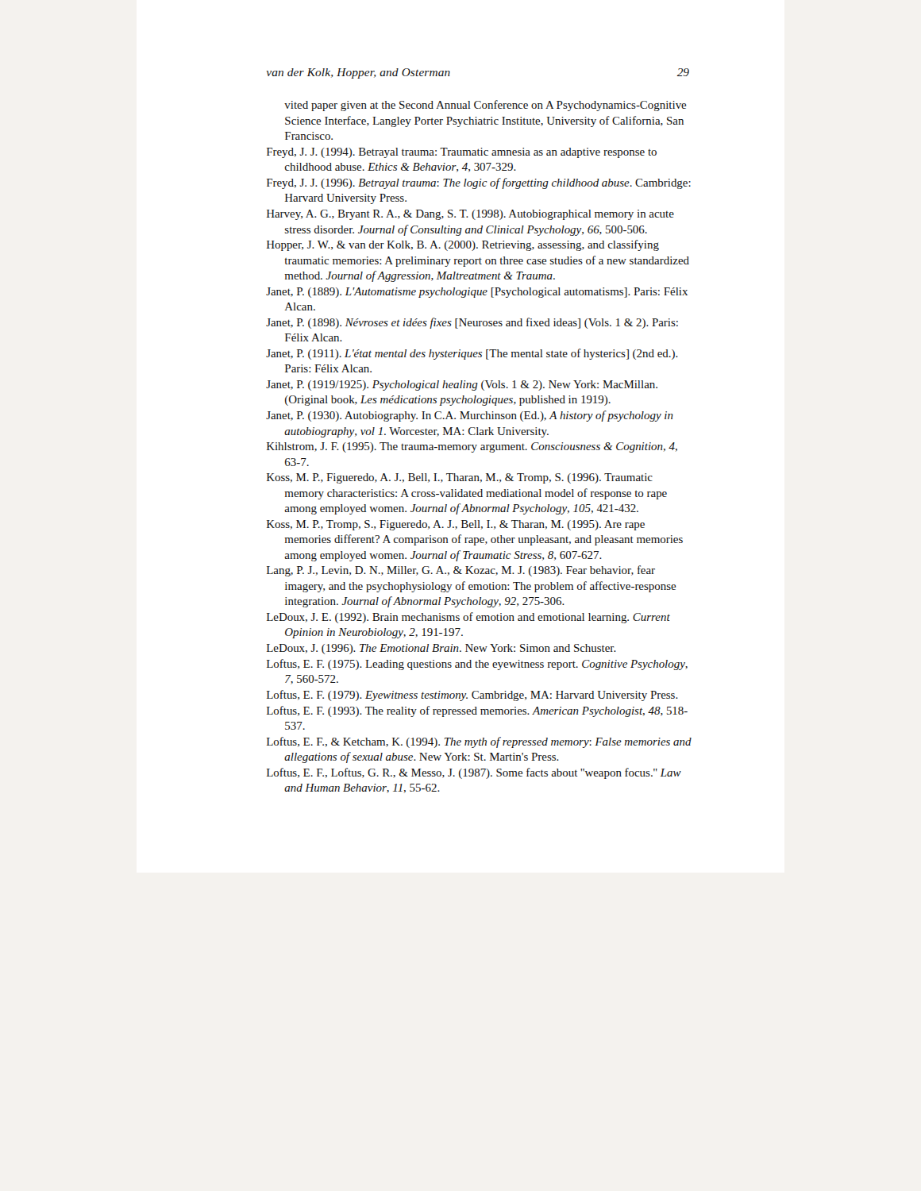van der Kolk, Hopper, and Osterman 29
vited paper given at the Second Annual Conference on A Psychodynamics-Cognitive Science Interface, Langley Porter Psychiatric Institute, University of California, San Francisco.
Freyd, J. J. (1994). Betrayal trauma: Traumatic amnesia as an adaptive response to childhood abuse. Ethics & Behavior, 4, 307-329.
Freyd, J. J. (1996). Betrayal trauma: The logic of forgetting childhood abuse. Cambridge: Harvard University Press.
Harvey, A. G., Bryant R. A., & Dang, S. T. (1998). Autobiographical memory in acute stress disorder. Journal of Consulting and Clinical Psychology, 66, 500-506.
Hopper, J. W., & van der Kolk, B. A. (2000). Retrieving, assessing, and classifying traumatic memories: A preliminary report on three case studies of a new standardized method. Journal of Aggression, Maltreatment & Trauma.
Janet, P. (1889). L'Automatisme psychologique [Psychological automatisms]. Paris: Félix Alcan.
Janet, P. (1898). Névroses et idées fixes [Neuroses and fixed ideas] (Vols. 1 & 2). Paris: Félix Alcan.
Janet, P. (1911). L'état mental des hysteriques [The mental state of hysterics] (2nd ed.). Paris: Félix Alcan.
Janet, P. (1919/1925). Psychological healing (Vols. 1 & 2). New York: MacMillan. (Original book, Les médications psychologiques, published in 1919).
Janet, P. (1930). Autobiography. In C.A. Murchinson (Ed.), A history of psychology in autobiography, vol 1. Worcester, MA: Clark University.
Kihlstrom, J. F. (1995). The trauma-memory argument. Consciousness & Cognition, 4, 63-7.
Koss, M. P., Figueredo, A. J., Bell, I., Tharan, M., & Tromp, S. (1996). Traumatic memory characteristics: A cross-validated mediational model of response to rape among employed women. Journal of Abnormal Psychology, 105, 421-432.
Koss, M. P., Tromp, S., Figueredo, A. J., Bell, I., & Tharan, M. (1995). Are rape memories different? A comparison of rape, other unpleasant, and pleasant memories among employed women. Journal of Traumatic Stress, 8, 607-627.
Lang, P. J., Levin, D. N., Miller, G. A., & Kozac, M. J. (1983). Fear behavior, fear imagery, and the psychophysiology of emotion: The problem of affective-response integration. Journal of Abnormal Psychology, 92, 275-306.
LeDoux, J. E. (1992). Brain mechanisms of emotion and emotional learning. Current Opinion in Neurobiology, 2, 191-197.
LeDoux, J. (1996). The Emotional Brain. New York: Simon and Schuster.
Loftus, E. F. (1975). Leading questions and the eyewitness report. Cognitive Psychology, 7, 560-572.
Loftus, E. F. (1979). Eyewitness testimony. Cambridge, MA: Harvard University Press.
Loftus, E. F. (1993). The reality of repressed memories. American Psychologist, 48, 518-537.
Loftus, E. F., & Ketcham, K. (1994). The myth of repressed memory: False memories and allegations of sexual abuse. New York: St. Martin's Press.
Loftus, E. F., Loftus, G. R., & Messo, J. (1987). Some facts about ''weapon focus.'' Law and Human Behavior, 11, 55-62.